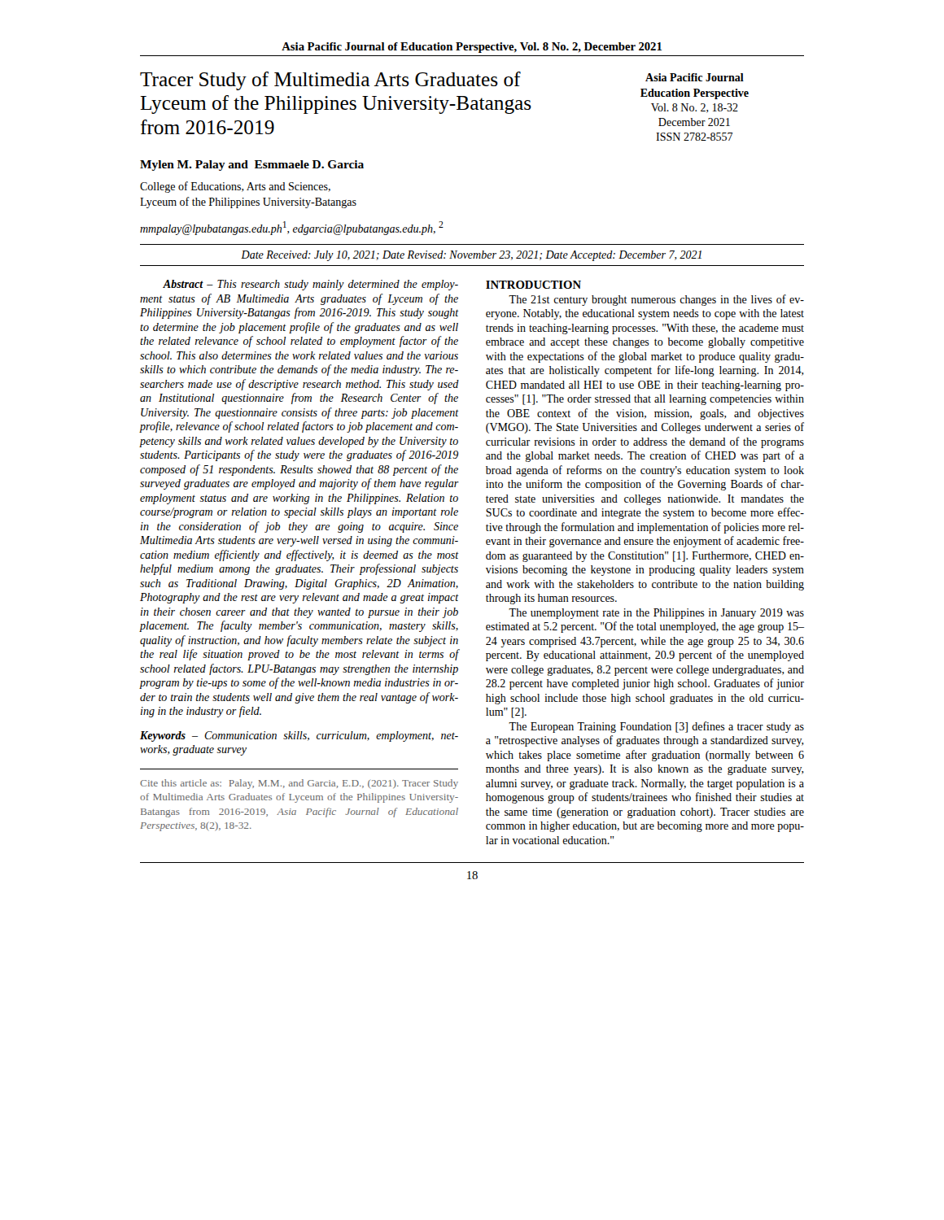Asia Pacific Journal of Education Perspective, Vol. 8 No. 2, December 2021
Tracer Study of Multimedia Arts Graduates of Lyceum of the Philippines University-Batangas from 2016-2019
Asia Pacific Journal
Education Perspective
Vol. 8 No. 2, 18-32
December 2021
ISSN 2782-8557
Mylen M. Palay and Esmmaele D. Garcia
College of Educations, Arts and Sciences,
Lyceum of the Philippines University-Batangas
mmpalay@lpubatangas.edu.ph1, edgarcia@lpubatangas.edu.ph, 2
Date Received: July 10, 2021; Date Revised: November 23, 2021; Date Accepted: December 7, 2021
Abstract – This research study mainly determined the employment status of AB Multimedia Arts graduates of Lyceum of the Philippines University-Batangas from 2016-2019. This study sought to determine the job placement profile of the graduates and as well the related relevance of school related to employment factor of the school. This also determines the work related values and the various skills to which contribute the demands of the media industry. The researchers made use of descriptive research method. This study used an Institutional questionnaire from the Research Center of the University. The questionnaire consists of three parts: job placement profile, relevance of school related factors to job placement and competency skills and work related values developed by the University to students. Participants of the study were the graduates of 2016-2019 composed of 51 respondents. Results showed that 88 percent of the surveyed graduates are employed and majority of them have regular employment status and are working in the Philippines. Relation to course/program or relation to special skills plays an important role in the consideration of job they are going to acquire. Since Multimedia Arts students are very-well versed in using the communication medium efficiently and effectively, it is deemed as the most helpful medium among the graduates. Their professional subjects such as Traditional Drawing, Digital Graphics, 2D Animation, Photography and the rest are very relevant and made a great impact in their chosen career and that they wanted to pursue in their job placement. The faculty member's communication, mastery skills, quality of instruction, and how faculty members relate the subject in the real life situation proved to be the most relevant in terms of school related factors. LPU-Batangas may strengthen the internship program by tie-ups to some of the well-known media industries in order to train the students well and give them the real vantage of working in the industry or field.
Keywords – Communication skills, curriculum, employment, networks, graduate survey
Cite this article as: Palay, M.M., and Garcia, E.D., (2021). Tracer Study of Multimedia Arts Graduates of Lyceum of the Philippines University-Batangas from 2016-2019, Asia Pacific Journal of Educational Perspectives, 8(2), 18-32.
Introduction
The 21st century brought numerous changes in the lives of everyone. Notably, the educational system needs to cope with the latest trends in teaching-learning processes. "With these, the academe must embrace and accept these changes to become globally competitive with the expectations of the global market to produce quality graduates that are holistically competent for life-long learning. In 2014, CHED mandated all HEI to use OBE in their teaching-learning processes" [1]. "The order stressed that all learning competencies within the OBE context of the vision, mission, goals, and objectives (VMGO). The State Universities and Colleges underwent a series of curricular revisions in order to address the demand of the programs and the global market needs. The creation of CHED was part of a broad agenda of reforms on the country's education system to look into the uniform the composition of the Governing Boards of chartered state universities and colleges nationwide. It mandates the SUCs to coordinate and integrate the system to become more effective through the formulation and implementation of policies more relevant in their governance and ensure the enjoyment of academic freedom as guaranteed by the Constitution" [1]. Furthermore, CHED envisions becoming the keystone in producing quality leaders system and work with the stakeholders to contribute to the nation building through its human resources.
The unemployment rate in the Philippines in January 2019 was estimated at 5.2 percent. "Of the total unemployed, the age group 15–24 years comprised 43.7percent, while the age group 25 to 34, 30.6 percent. By educational attainment, 20.9 percent of the unemployed were college graduates, 8.2 percent were college undergraduates, and 28.2 percent have completed junior high school. Graduates of junior high school include those high school graduates in the old curriculum" [2].
The European Training Foundation [3] defines a tracer study as a "retrospective analyses of graduates through a standardized survey, which takes place sometime after graduation (normally between 6 months and three years). It is also known as the graduate survey, alumni survey, or graduate track. Normally, the target population is a homogenous group of students/trainees who finished their studies at the same time (generation or graduation cohort). Tracer studies are common in higher education, but are becoming more and more popular in vocational education."
18